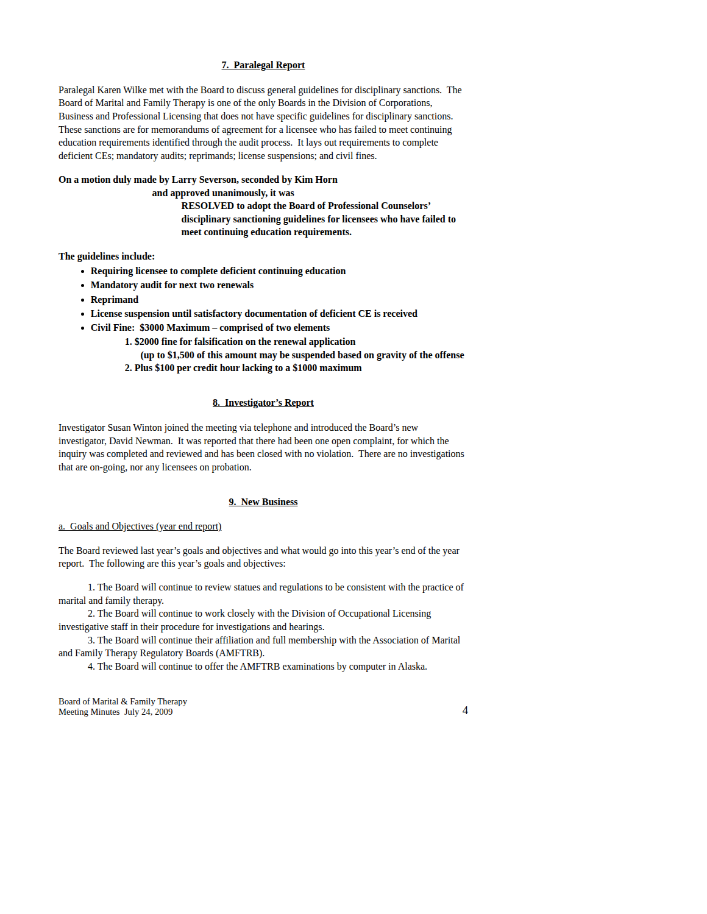7. Paralegal Report
Paralegal Karen Wilke met with the Board to discuss general guidelines for disciplinary sanctions. The Board of Marital and Family Therapy is one of the only Boards in the Division of Corporations, Business and Professional Licensing that does not have specific guidelines for disciplinary sanctions. These sanctions are for memorandums of agreement for a licensee who has failed to meet continuing education requirements identified through the audit process. It lays out requirements to complete deficient CEs; mandatory audits; reprimands; license suspensions; and civil fines.
On a motion duly made by Larry Severson, seconded by Kim Horn and approved unanimously, it was RESOLVED to adopt the Board of Professional Counselors’ disciplinary sanctioning guidelines for licensees who have failed to meet continuing education requirements.
The guidelines include:
Requiring licensee to complete deficient continuing education
Mandatory audit for next two renewals
Reprimand
License suspension until satisfactory documentation of deficient CE is received
Civil Fine: $3000 Maximum – comprised of two elements
$2000 fine for falsification on the renewal application (up to $1,500 of this amount may be suspended based on gravity of the offense
Plus $100 per credit hour lacking to a $1000 maximum
8. Investigator’s Report
Investigator Susan Winton joined the meeting via telephone and introduced the Board’s new investigator, David Newman. It was reported that there had been one open complaint, for which the inquiry was completed and reviewed and has been closed with no violation. There are no investigations that are on-going, nor any licensees on probation.
9. New Business
a. Goals and Objectives (year end report)
The Board reviewed last year’s goals and objectives and what would go into this year’s end of the year report. The following are this year’s goals and objectives:
1. The Board will continue to review statues and regulations to be consistent with the practice of marital and family therapy.
2. The Board will continue to work closely with the Division of Occupational Licensing investigative staff in their procedure for investigations and hearings.
3. The Board will continue their affiliation and full membership with the Association of Marital and Family Therapy Regulatory Boards (AMFTRB).
4. The Board will continue to offer the AMFTRB examinations by computer in Alaska.
Board of Marital & Family Therapy
Meeting Minutes July 24, 2009 4